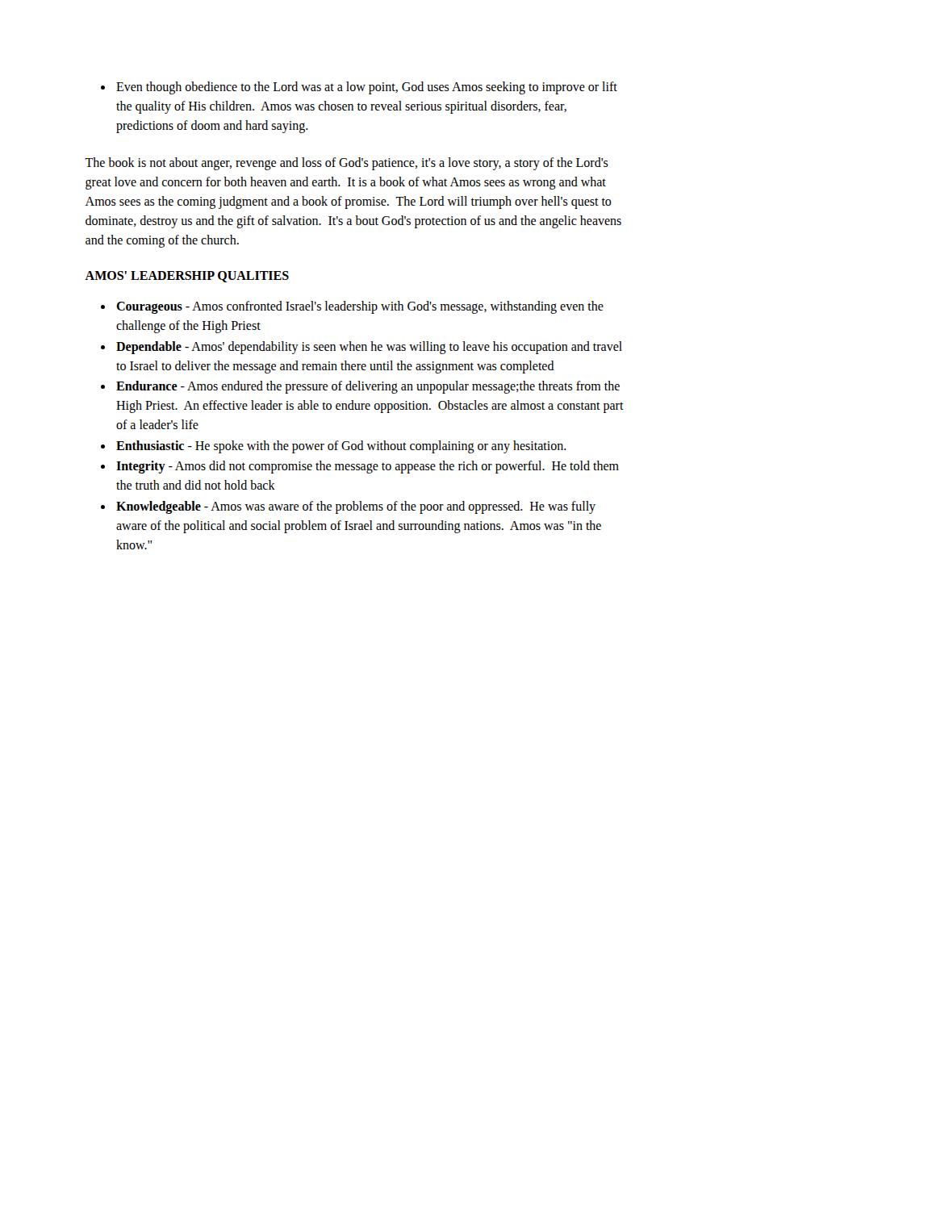Even though obedience to the Lord was at a low point, God uses Amos seeking to improve or lift the quality of His children. Amos was chosen to reveal serious spiritual disorders, fear, predictions of doom and hard saying.
The book is not about anger, revenge and loss of God's patience, it's a love story, a story of the Lord's great love and concern for both heaven and earth. It is a book of what Amos sees as wrong and what Amos sees as the coming judgment and a book of promise. The Lord will triumph over hell's quest to dominate, destroy us and the gift of salvation. It's a bout God's protection of us and the angelic heavens and the coming of the church.
AMOS' LEADERSHIP QUALITIES
Courageous - Amos confronted Israel's leadership with God's message, withstanding even the challenge of the High Priest
Dependable - Amos' dependability is seen when he was willing to leave his occupation and travel to Israel to deliver the message and remain there until the assignment was completed
Endurance - Amos endured the pressure of delivering an unpopular message;the threats from the High Priest. An effective leader is able to endure opposition. Obstacles are almost a constant part of a leader's life
Enthusiastic - He spoke with the power of God without complaining or any hesitation.
Integrity - Amos did not compromise the message to appease the rich or powerful. He told them the truth and did not hold back
Knowledgeable - Amos was aware of the problems of the poor and oppressed. He was fully aware of the political and social problem of Israel and surrounding nations. Amos was "in the know."